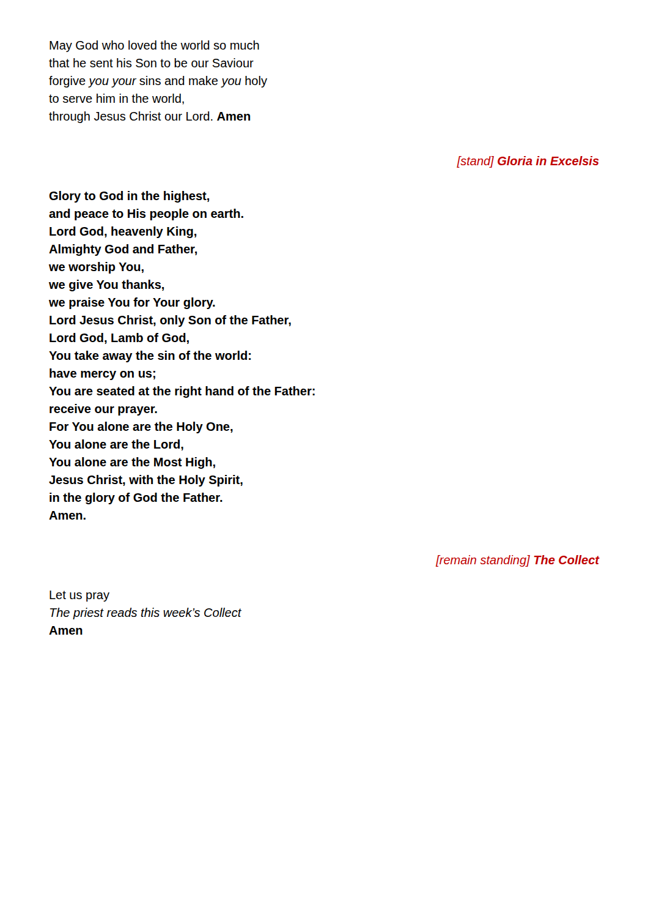May God who loved the world so much
that he sent his Son to be our Saviour
forgive you your sins and make you holy
to serve him in the world,
through Jesus Christ our Lord. Amen
[stand] Gloria in Excelsis
Glory to God in the highest,
and peace to His people on earth.
Lord God, heavenly King,
Almighty God and Father,
we worship You,
we give You thanks,
we praise You for Your glory.
Lord Jesus Christ, only Son of the Father,
Lord God, Lamb of God,
You take away the sin of the world:
have mercy on us;
You are seated at the right hand of the Father:
receive our prayer.
For You alone are the Holy One,
You alone are the Lord,
You alone are the Most High,
Jesus Christ, with the Holy Spirit,
in the glory of God the Father.
Amen.
[remain standing] The Collect
Let us pray
The priest reads this week’s Collect
Amen